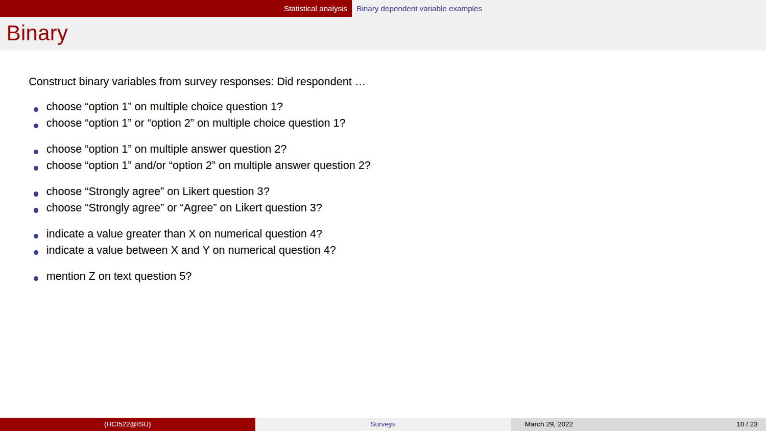Statistical analysis
Binary dependent variable examples
Binary
Construct binary variables from survey responses: Did respondent …
choose “option 1” on multiple choice question 1?
choose “option 1” or “option 2” on multiple choice question 1?
choose “option 1” on multiple answer question 2?
choose “option 1” and/or “option 2” on multiple answer question 2?
choose “Strongly agree” on Likert question 3?
choose “Strongly agree” or “Agree” on Likert question 3?
indicate a value greater than X on numerical question 4?
indicate a value between X and Y on numerical question 4?
mention Z on text question 5?
(HCI522@ISU)
Surveys
March 29, 2022 10 / 23